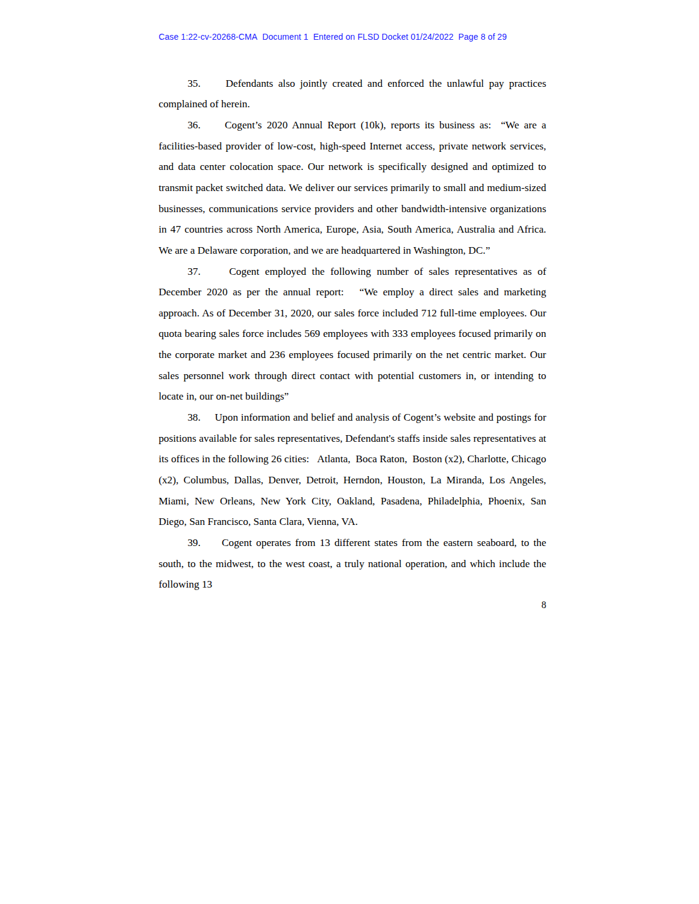Case 1:22-cv-20268-CMA Document 1 Entered on FLSD Docket 01/24/2022 Page 8 of 29
35. Defendants also jointly created and enforced the unlawful pay practices complained of herein.
36. Cogent’s 2020 Annual Report (10k), reports its business as: “We are a facilities-based provider of low-cost, high-speed Internet access, private network services, and data center colocation space. Our network is specifically designed and optimized to transmit packet switched data. We deliver our services primarily to small and medium-sized businesses, communications service providers and other bandwidth-intensive organizations in 47 countries across North America, Europe, Asia, South America, Australia and Africa. We are a Delaware corporation, and we are headquartered in Washington, DC.”
37. Cogent employed the following number of sales representatives as of December 2020 as per the annual report: “We employ a direct sales and marketing approach. As of December 31, 2020, our sales force included 712 full-time employees. Our quota bearing sales force includes 569 employees with 333 employees focused primarily on the corporate market and 236 employees focused primarily on the net centric market. Our sales personnel work through direct contact with potential customers in, or intending to locate in, our on-net buildings”
38. Upon information and belief and analysis of Cogent’s website and postings for positions available for sales representatives, Defendant's staffs inside sales representatives at its offices in the following 26 cities: Atlanta, Boca Raton, Boston (x2), Charlotte, Chicago (x2), Columbus, Dallas, Denver, Detroit, Herndon, Houston, La Miranda, Los Angeles, Miami, New Orleans, New York City, Oakland, Pasadena, Philadelphia, Phoenix, San Diego, San Francisco, Santa Clara, Vienna, VA.
39. Cogent operates from 13 different states from the eastern seaboard, to the south, to the midwest, to the west coast, a truly national operation, and which include the following 13
8